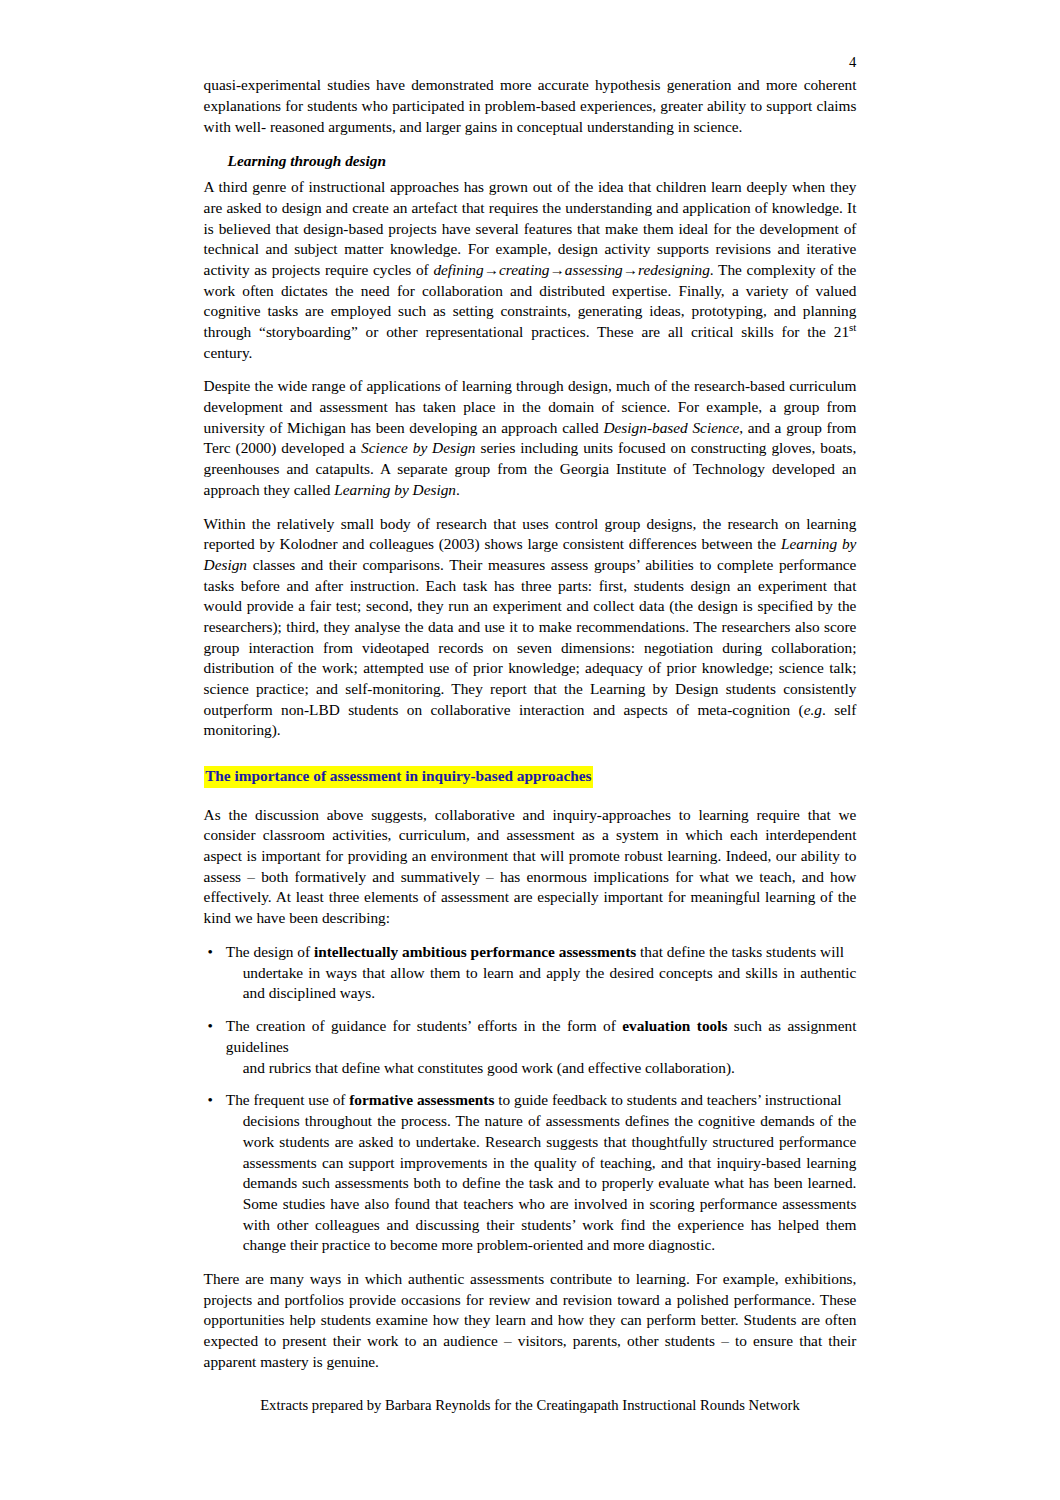4
quasi-experimental studies have demonstrated more accurate hypothesis generation and more coherent explanations for students who participated in problem-based experiences, greater ability to support claims with well- reasoned arguments, and larger gains in conceptual understanding in science.
Learning through design
A third genre of instructional approaches has grown out of the idea that children learn deeply when they are asked to design and create an artefact that requires the understanding and application of knowledge. It is believed that design-based projects have several features that make them ideal for the development of technical and subject matter knowledge. For example, design activity supports revisions and iterative activity as projects require cycles of defining→creating→assessing→redesigning. The complexity of the work often dictates the need for collaboration and distributed expertise. Finally, a variety of valued cognitive tasks are employed such as setting constraints, generating ideas, prototyping, and planning through “storyboarding” or other representational practices. These are all critical skills for the 21st century.
Despite the wide range of applications of learning through design, much of the research-based curriculum development and assessment has taken place in the domain of science. For example, a group from university of Michigan has been developing an approach called Design-based Science, and a group from Terc (2000) developed a Science by Design series including units focused on constructing gloves, boats, greenhouses and catapults. A separate group from the Georgia Institute of Technology developed an approach they called Learning by Design.
Within the relatively small body of research that uses control group designs, the research on learning reported by Kolodner and colleagues (2003) shows large consistent differences between the Learning by Design classes and their comparisons. Their measures assess groups’ abilities to complete performance tasks before and after instruction. Each task has three parts: first, students design an experiment that would provide a fair test; second, they run an experiment and collect data (the design is specified by the researchers); third, they analyse the data and use it to make recommendations. The researchers also score group interaction from videotaped records on seven dimensions: negotiation during collaboration; distribution of the work; attempted use of prior knowledge; adequacy of prior knowledge; science talk; science practice; and self-monitoring. They report that the Learning by Design students consistently outperform non-LBD students on collaborative interaction and aspects of meta-cognition (e.g. self monitoring).
The importance of assessment in inquiry-based approaches
As the discussion above suggests, collaborative and inquiry-approaches to learning require that we consider classroom activities, curriculum, and assessment as a system in which each interdependent aspect is important for providing an environment that will promote robust learning. Indeed, our ability to assess – both formatively and summatively – has enormous implications for what we teach, and how effectively. At least three elements of assessment are especially important for meaningful learning of the kind we have been describing:
The design of intellectually ambitious performance assessments that define the tasks students will undertake in ways that allow them to learn and apply the desired concepts and skills in authentic and disciplined ways.
The creation of guidance for students’ efforts in the form of evaluation tools such as assignment guidelines and rubrics that define what constitutes good work (and effective collaboration).
The frequent use of formative assessments to guide feedback to students and teachers’ instructional decisions throughout the process. The nature of assessments defines the cognitive demands of the work students are asked to undertake. Research suggests that thoughtfully structured performance assessments can support improvements in the quality of teaching, and that inquiry-based learning demands such assessments both to define the task and to properly evaluate what has been learned. Some studies have also found that teachers who are involved in scoring performance assessments with other colleagues and discussing their students’ work find the experience has helped them change their practice to become more problem-oriented and more diagnostic.
There are many ways in which authentic assessments contribute to learning. For example, exhibitions, projects and portfolios provide occasions for review and revision toward a polished performance. These opportunities help students examine how they learn and how they can perform better. Students are often expected to present their work to an audience – visitors, parents, other students – to ensure that their apparent mastery is genuine.
Extracts prepared by Barbara Reynolds for the Creatingapath Instructional Rounds Network